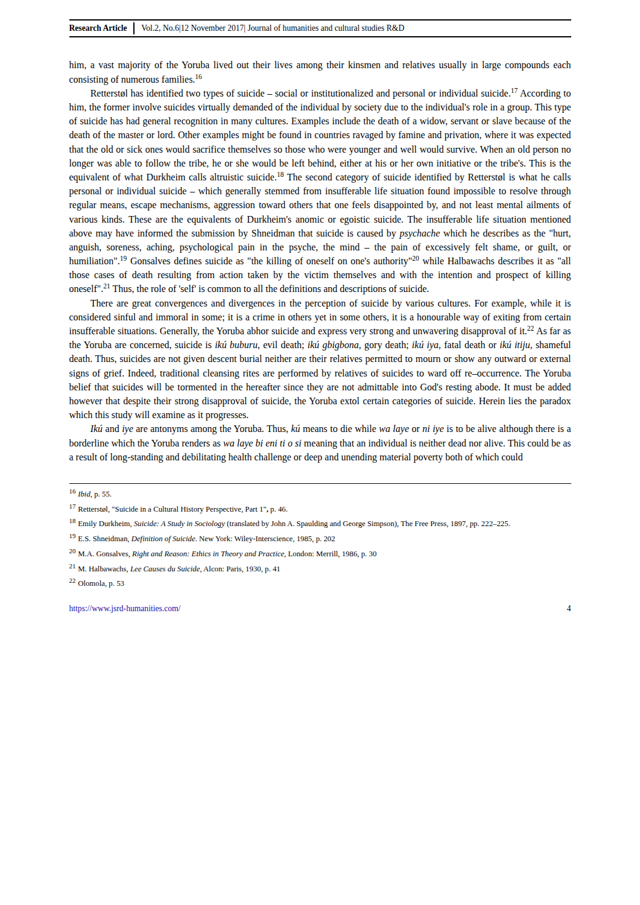Research Article Vol.2, No.6|12 November 2017| Journal of humanities and cultural studies R&D
him, a vast majority of the Yoruba lived out their lives among their kinsmen and relatives usually in large compounds each consisting of numerous families.16
Retterstøl has identified two types of suicide – social or institutionalized and personal or individual suicide.17 According to him, the former involve suicides virtually demanded of the individual by society due to the individual's role in a group. This type of suicide has had general recognition in many cultures. Examples include the death of a widow, servant or slave because of the death of the master or lord. Other examples might be found in countries ravaged by famine and privation, where it was expected that the old or sick ones would sacrifice themselves so those who were younger and well would survive. When an old person no longer was able to follow the tribe, he or she would be left behind, either at his or her own initiative or the tribe's. This is the equivalent of what Durkheim calls altruistic suicide.18 The second category of suicide identified by Retterstøl is what he calls personal or individual suicide – which generally stemmed from insufferable life situation found impossible to resolve through regular means, escape mechanisms, aggression toward others that one feels disappointed by, and not least mental ailments of various kinds. These are the equivalents of Durkheim's anomic or egoistic suicide. The insufferable life situation mentioned above may have informed the submission by Shneidman that suicide is caused by psychache which he describes as the "hurt, anguish, soreness, aching, psychological pain in the psyche, the mind – the pain of excessively felt shame, or guilt, or humiliation".19 Gonsalves defines suicide as "the killing of oneself on one's authority"20 while Halbawachs describes it as "all those cases of death resulting from action taken by the victim themselves and with the intention and prospect of killing oneself".21 Thus, the role of 'self' is common to all the definitions and descriptions of suicide.
There are great convergences and divergences in the perception of suicide by various cultures. For example, while it is considered sinful and immoral in some; it is a crime in others yet in some others, it is a honourable way of exiting from certain insufferable situations. Generally, the Yoruba abhor suicide and express very strong and unwavering disapproval of it.22 As far as the Yoruba are concerned, suicide is ikú buburu, evil death; ikú gbigbona, gory death; ikú iya, fatal death or ikú itiju, shameful death. Thus, suicides are not given descent burial neither are their relatives permitted to mourn or show any outward or external signs of grief. Indeed, traditional cleansing rites are performed by relatives of suicides to ward off re–occurrence. The Yoruba belief that suicides will be tormented in the hereafter since they are not admittable into God's resting abode. It must be added however that despite their strong disapproval of suicide, the Yoruba extol certain categories of suicide. Herein lies the paradox which this study will examine as it progresses.
Ikú and iye are antonyms among the Yoruba. Thus, kú means to die while wa laye or ni iye is to be alive although there is a borderline which the Yoruba renders as wa laye bi eni ti o si meaning that an individual is neither dead nor alive. This could be as a result of long-standing and debilitating health challenge or deep and unending material poverty both of which could
16 Ibid, p. 55.
17 Retterstøl, "Suicide in a Cultural History Perspective, Part 1", p. 46.
18 Emily Durkheim, Suicide: A Study in Sociology (translated by John A. Spaulding and George Simpson), The Free Press, 1897, pp. 222–225.
19 E.S. Shneidman, Definition of Suicide. New York: Wiley-Interscience, 1985, p. 202
20 M.A. Gonsalves, Right and Reason: Ethics in Theory and Practice, London: Merrill, 1986, p. 30
21 M. Halbawachs, Lee Causes du Suicide, Alcon: Paris, 1930, p. 41
22 Olomola, p. 53
https://www.jsrd-humanities.com/ 4